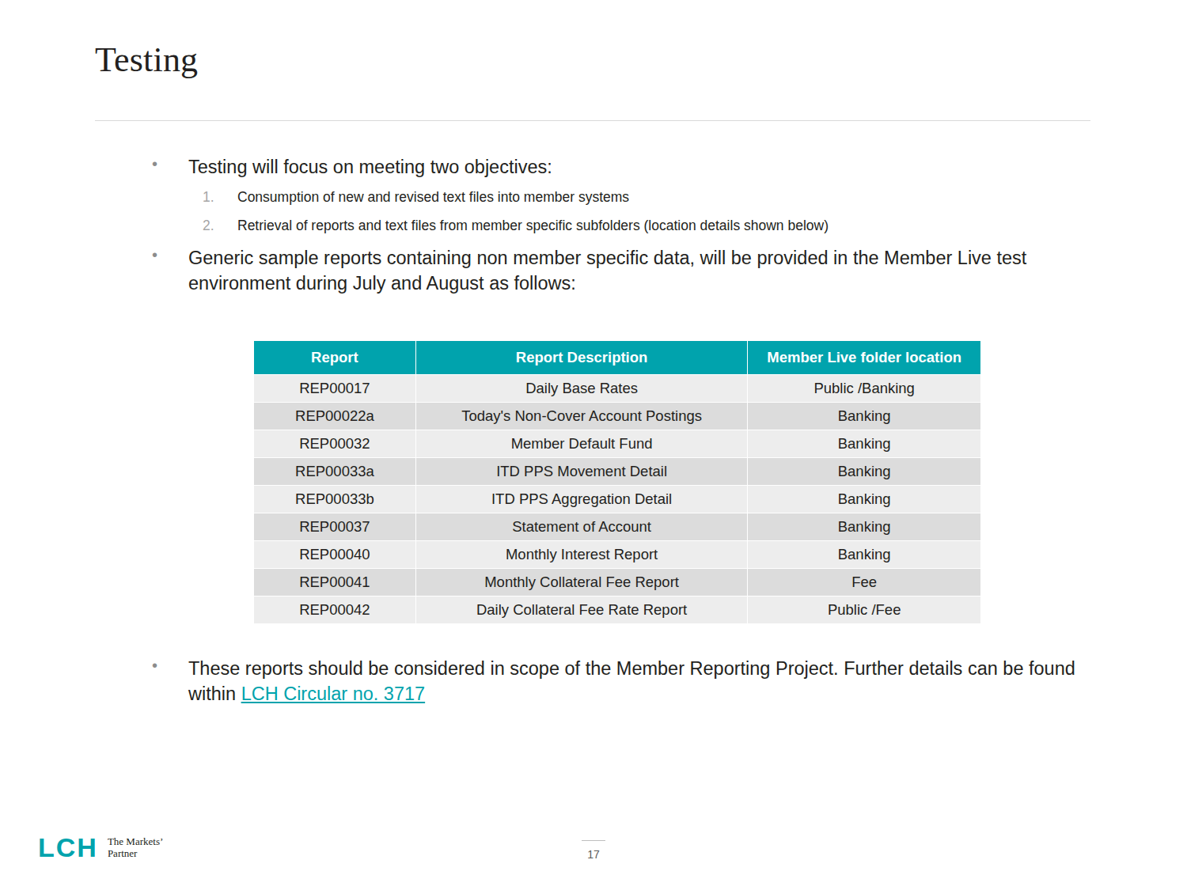Testing
Testing will focus on meeting two objectives:
Consumption of new and revised text files into member systems
Retrieval of reports and text files from member specific subfolders (location details shown below)
Generic sample reports containing non member specific data, will be provided in the Member Live test environment during July and August as follows:
| Report | Report Description | Member Live folder location |
| --- | --- | --- |
| REP00017 | Daily Base Rates | Public /Banking |
| REP00022a | Today's Non-Cover Account Postings | Banking |
| REP00032 | Member Default Fund | Banking |
| REP00033a | ITD PPS Movement Detail | Banking |
| REP00033b | ITD PPS Aggregation Detail | Banking |
| REP00037 | Statement of Account | Banking |
| REP00040 | Monthly Interest Report | Banking |
| REP00041 | Monthly Collateral Fee Report | Fee |
| REP00042 | Daily Collateral Fee Rate Report | Public /Fee |
These reports should be considered in scope of the Member Reporting Project. Further details can be found within LCH Circular no. 3717
17
LCH
The Markets’
Partner